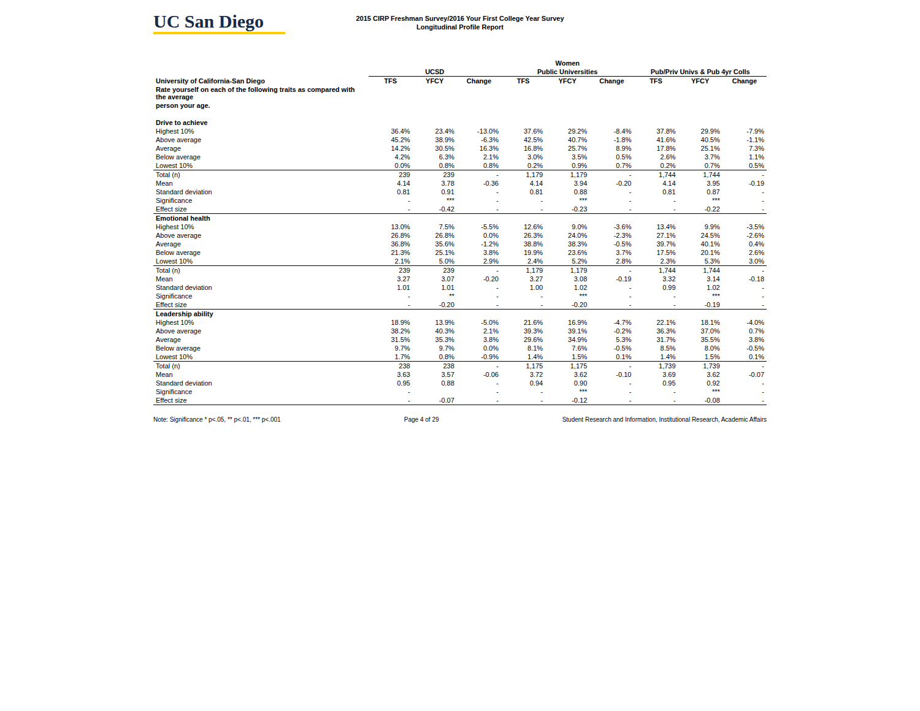UC San Diego
2015 CIRP Freshman Survey/2016 Your First College Year Survey
Longitudinal Profile Report
| | Women |
| --- | --- |
| | UCSD | Public Universities | Pub/Priv Univs & Pub 4yr Colls |
| University of California-San Diego | TFS | YFCY | Change | TFS | YFCY | Change | TFS | YFCY | Change |
| Rate yourself on each of the following traits as compared with the average | |
| person your age. | |
| Drive to achieve | |
| Highest 10% | 36.4% | 23.4% | -13.0% | 37.6% | 29.2% | -8.4% | 37.8% | 29.9% | -7.9% |
| Above average | 45.2% | 38.9% | -6.3% | 42.5% | 40.7% | -1.8% | 41.6% | 40.5% | -1.1% |
| Average | 14.2% | 30.5% | 16.3% | 16.8% | 25.7% | 8.9% | 17.8% | 25.1% | 7.3% |
| Below average | 4.2% | 6.3% | 2.1% | 3.0% | 3.5% | 0.5% | 2.6% | 3.7% | 1.1% |
| Lowest 10% | 0.0% | 0.8% | 0.8% | 0.2% | 0.9% | 0.7% | 0.2% | 0.7% | 0.5% |
| Total (n) | 239 | 239 | - | 1,179 | 1,179 | - | 1,744 | 1,744 | - |
| Mean | 4.14 | 3.78 | -0.36 | 4.14 | 3.94 | -0.20 | 4.14 | 3.95 | -0.19 |
| Standard deviation | 0.81 | 0.91 | - | 0.81 | 0.88 | - | 0.81 | 0.87 | - |
| Significance | - | *** | - | - | *** | - | - | *** | - |
| Effect size | - | -0.42 | - | - | -0.23 | - | - | -0.22 | - |
| Emotional health | |
| Highest 10% | 13.0% | 7.5% | -5.5% | 12.6% | 9.0% | -3.6% | 13.4% | 9.9% | -3.5% |
| Above average | 26.8% | 26.8% | 0.0% | 26.3% | 24.0% | -2.3% | 27.1% | 24.5% | -2.6% |
| Average | 36.8% | 35.6% | -1.2% | 38.8% | 38.3% | -0.5% | 39.7% | 40.1% | 0.4% |
| Below average | 21.3% | 25.1% | 3.8% | 19.9% | 23.6% | 3.7% | 17.5% | 20.1% | 2.6% |
| Lowest 10% | 2.1% | 5.0% | 2.9% | 2.4% | 5.2% | 2.8% | 2.3% | 5.3% | 3.0% |
| Total (n) | 239 | 239 | - | 1,179 | 1,179 | - | 1,744 | 1,744 | - |
| Mean | 3.27 | 3.07 | -0.20 | 3.27 | 3.08 | -0.19 | 3.32 | 3.14 | -0.18 |
| Standard deviation | 1.01 | 1.01 | - | 1.00 | 1.02 | - | 0.99 | 1.02 | - |
| Significance | - | ** | - | - | *** | - | - | *** | - |
| Effect size | - | -0.20 | - | - | -0.20 | - | - | -0.19 | - |
| Leadership ability | |
| Highest 10% | 18.9% | 13.9% | -5.0% | 21.6% | 16.9% | -4.7% | 22.1% | 18.1% | -4.0% |
| Above average | 38.2% | 40.3% | 2.1% | 39.3% | 39.1% | -0.2% | 36.3% | 37.0% | 0.7% |
| Average | 31.5% | 35.3% | 3.8% | 29.6% | 34.9% | 5.3% | 31.7% | 35.5% | 3.8% |
| Below average | 9.7% | 9.7% | 0.0% | 8.1% | 7.6% | -0.5% | 8.5% | 8.0% | -0.5% |
| Lowest 10% | 1.7% | 0.8% | -0.9% | 1.4% | 1.5% | 0.1% | 1.4% | 1.5% | 0.1% |
| Total (n) | 238 | 238 | - | 1,175 | 1,175 | - | 1,739 | 1,739 | - |
| Mean | 3.63 | 3.57 | -0.06 | 3.72 | 3.62 | -0.10 | 3.69 | 3.62 | -0.07 |
| Standard deviation | 0.95 | 0.88 | - | 0.94 | 0.90 | - | 0.95 | 0.92 | - |
| Significance | - | | - | - | *** | - | - | *** | - |
| Effect size | - | -0.07 | - | - | -0.12 | - | - | -0.08 | - |
Note: Significance * p<.05, ** p<.01, *** p<.001
Page 4 of 29
Student Research and Information, Institutional Research, Academic Affairs